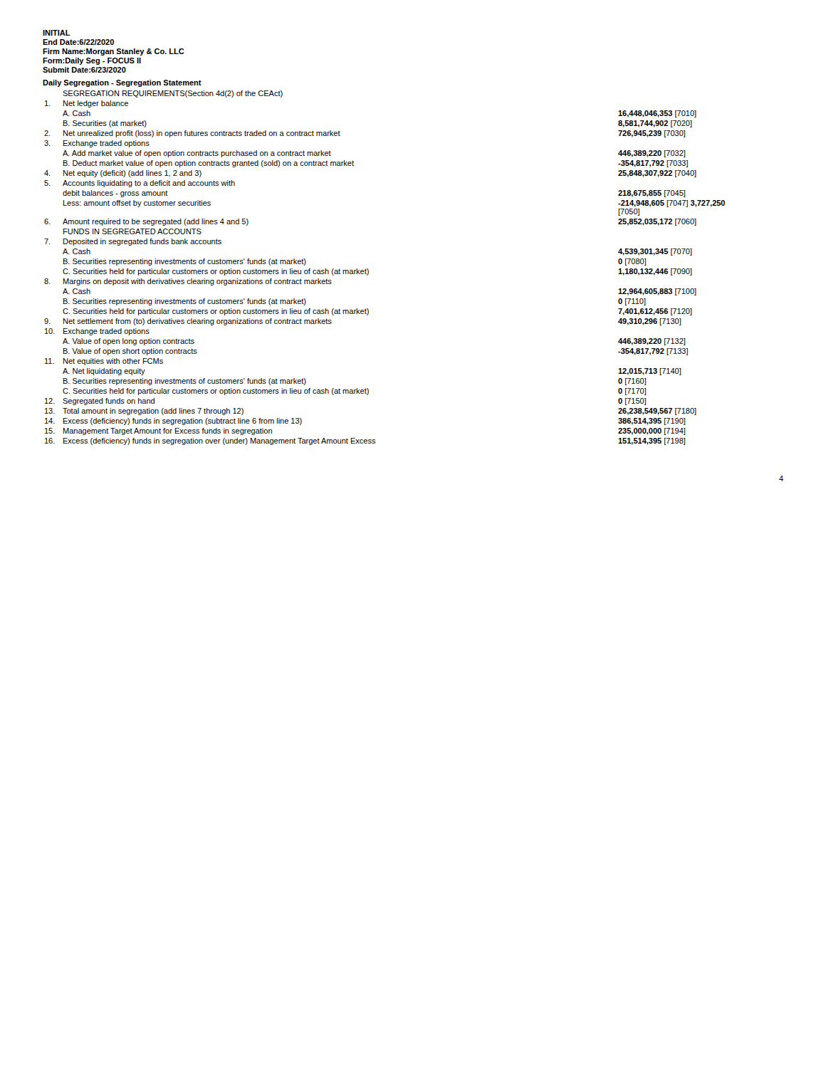INITIAL
End Date:6/22/2020
Firm Name:Morgan Stanley & Co. LLC
Form:Daily Seg - FOCUS II
Submit Date:6/23/2020
Daily Segregation - Segregation Statement
| | SEGREGATION REQUIREMENTS(Section 4d(2) of the CEAct) | |
| 1. | Net ledger balance | |
| | A. Cash | 16,448,046,353 [7010] |
| | B. Securities (at market) | 8,581,744,902 [7020] |
| 2. | Net unrealized profit (loss) in open futures contracts traded on a contract market | 726,945,239 [7030] |
| 3. | Exchange traded options | |
| | A. Add market value of open option contracts purchased on a contract market | 446,389,220 [7032] |
| | B. Deduct market value of open option contracts granted (sold) on a contract market | -354,817,792 [7033] |
| 4. | Net equity (deficit) (add lines 1, 2 and 3) | 25,848,307,922 [7040] |
| 5. | Accounts liquidating to a deficit and accounts with | |
| | debit balances - gross amount | 218,675,855 [7045] |
| | Less: amount offset by customer securities | -214,948,605 [7047] 3,727,250 [7050] |
| 6. | Amount required to be segregated (add lines 4 and 5) | 25,852,035,172 [7060] |
| | FUNDS IN SEGREGATED ACCOUNTS | |
| 7. | Deposited in segregated funds bank accounts | |
| | A. Cash | 4,539,301,345 [7070] |
| | B. Securities representing investments of customers' funds (at market) | 0 [7080] |
| | C. Securities held for particular customers or option customers in lieu of cash (at market) | 1,180,132,446 [7090] |
| 8. | Margins on deposit with derivatives clearing organizations of contract markets | |
| | A. Cash | 12,964,605,883 [7100] |
| | B. Securities representing investments of customers' funds (at market) | 0 [7110] |
| | C. Securities held for particular customers or option customers in lieu of cash (at market) | 7,401,612,456 [7120] |
| 9. | Net settlement from (to) derivatives clearing organizations of contract markets | 49,310,296 [7130] |
| 10. | Exchange traded options | |
| | A. Value of open long option contracts | 446,389,220 [7132] |
| | B. Value of open short option contracts | -354,817,792 [7133] |
| 11. | Net equities with other FCMs | |
| | A. Net liquidating equity | 12,015,713 [7140] |
| | B. Securities representing investments of customers' funds (at market) | 0 [7160] |
| | C. Securities held for particular customers or option customers in lieu of cash (at market) | 0 [7170] |
| 12. | Segregated funds on hand | 0 [7150] |
| 13. | Total amount in segregation (add lines 7 through 12) | 26,238,549,567 [7180] |
| 14. | Excess (deficiency) funds in segregation (subtract line 6 from line 13) | 386,514,395 [7190] |
| 15. | Management Target Amount for Excess funds in segregation | 235,000,000 [7194] |
| 16. | Excess (deficiency) funds in segregation over (under) Management Target Amount Excess | 151,514,395 [7198] |
4